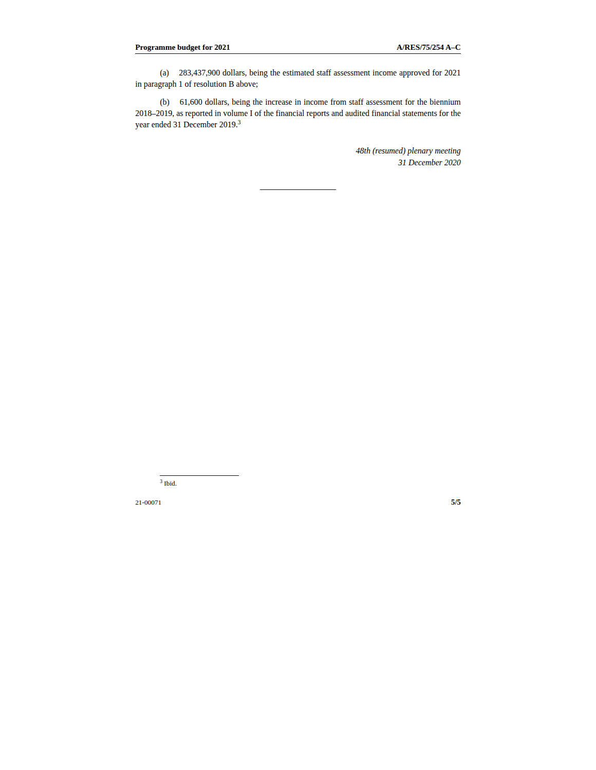Programme budget for 2021
A/RES/75/254 A–C
(a) 283,437,900 dollars, being the estimated staff assessment income approved for 2021 in paragraph 1 of resolution B above;
(b) 61,600 dollars, being the increase in income from staff assessment for the biennium 2018–2019, as reported in volume I of the financial reports and audited financial statements for the year ended 31 December 2019.3
48th (resumed) plenary meeting
31 December 2020
3 Ibid.
21-00071
5/5